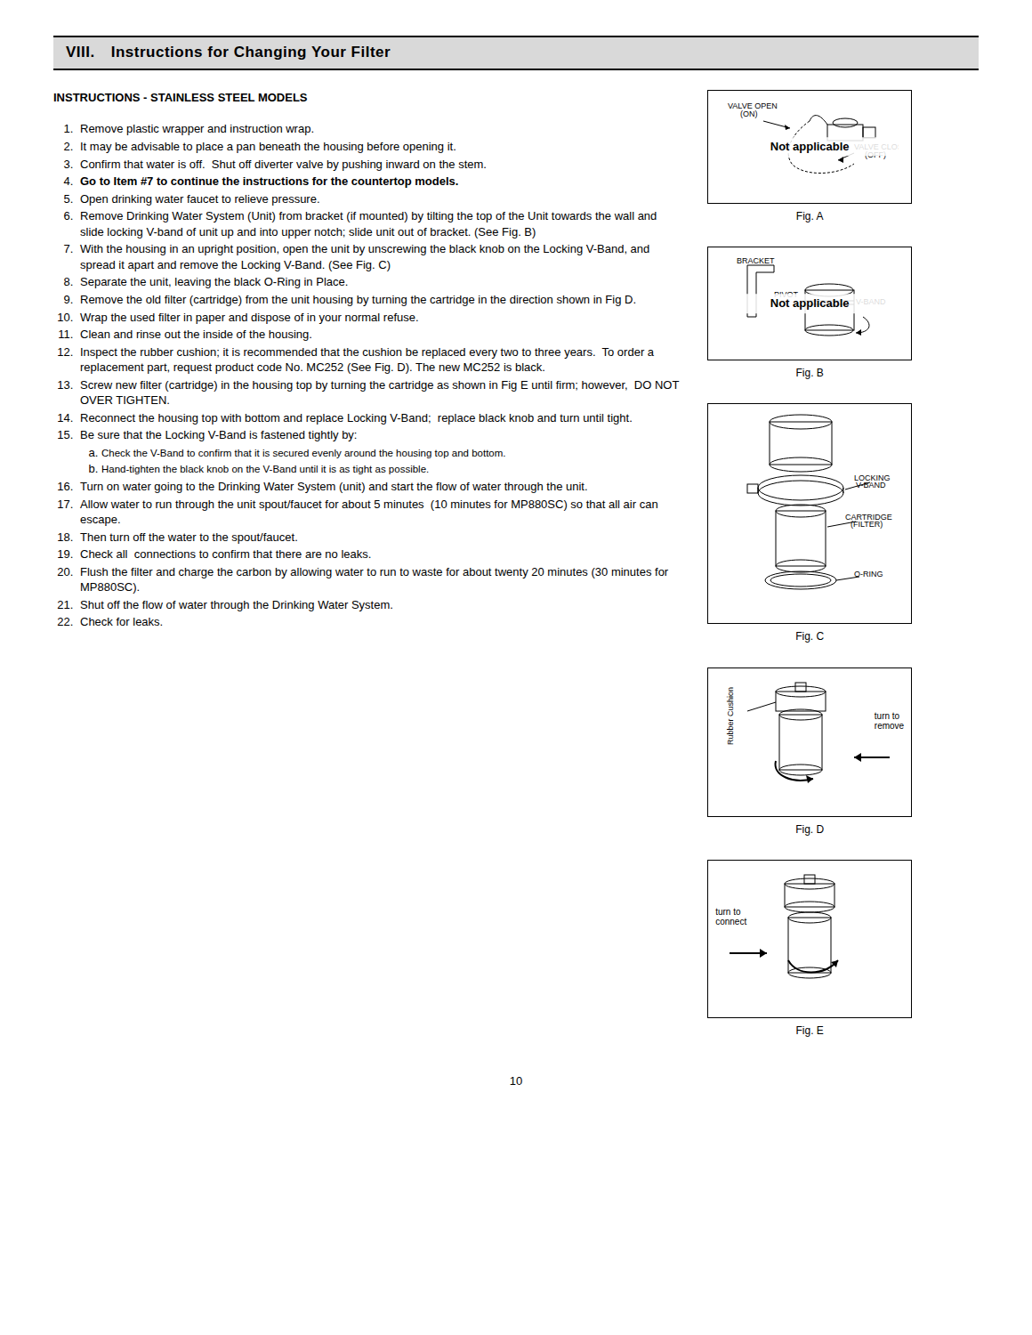VIII. Instructions for Changing Your Filter
INSTRUCTIONS - STAINLESS STEEL MODELS
Remove plastic wrapper and instruction wrap.
It may be advisable to place a pan beneath the housing before opening it.
Confirm that water is off. Shut off diverter valve by pushing inward on the stem.
Go to Item #7 to continue the instructions for the countertop models.
Open drinking water faucet to relieve pressure.
Remove Drinking Water System (Unit) from bracket (if mounted) by tilting the top of the Unit towards the wall and slide locking V-band of unit up and into upper notch; slide unit out of bracket. (See Fig. B)
With the housing in an upright position, open the unit by unscrewing the black knob on the Locking V-Band, and spread it apart and remove the Locking V-Band. (See Fig. C)
Separate the unit, leaving the black O-Ring in Place.
Remove the old filter (cartridge) from the unit housing by turning the cartridge in the direction shown in Fig D.
Wrap the used filter in paper and dispose of in your normal refuse.
Clean and rinse out the inside of the housing.
Inspect the rubber cushion; it is recommended that the cushion be replaced every two to three years. To order a replacement part, request product code No. MC252 (See Fig. D). The new MC252 is black.
Screw new filter (cartridge) in the housing top by turning the cartridge as shown in Fig E until firm; however, DO NOT OVER TIGHTEN.
Reconnect the housing top with bottom and replace Locking V-Band; replace black knob and turn until tight.
Be sure that the Locking V-Band is fastened tightly by:
Check the V-Band to confirm that it is secured evenly around the housing top and bottom.
Hand-tighten the black knob on the V-Band until it is as tight as possible.
Turn on water going to the Drinking Water System (unit) and start the flow of water through the unit.
Allow water to run through the unit spout/faucet for about 5 minutes (10 minutes for MP880SC) so that all air can escape.
Then turn off the water to the spout/faucet.
Check all connections to confirm that there are no leaks.
Flush the filter and charge the carbon by allowing water to run to waste for about twenty 20 minutes (30 minutes for MP880SC).
Shut off the flow of water through the Drinking Water System.
Check for leaks.
VALVE OPEN (ON) VALVE CLOSED (OFF)
Not applicable
Fig. A
BRACKET V-BAND PIVOT
Not applicable
Fig. B
LOCKING V-BAND CARTRIDGE (FILTER) O-RING
Fig. C
Rubber Cushion
turn to
remove
Fig. D
turn to
connect
Fig. E
10